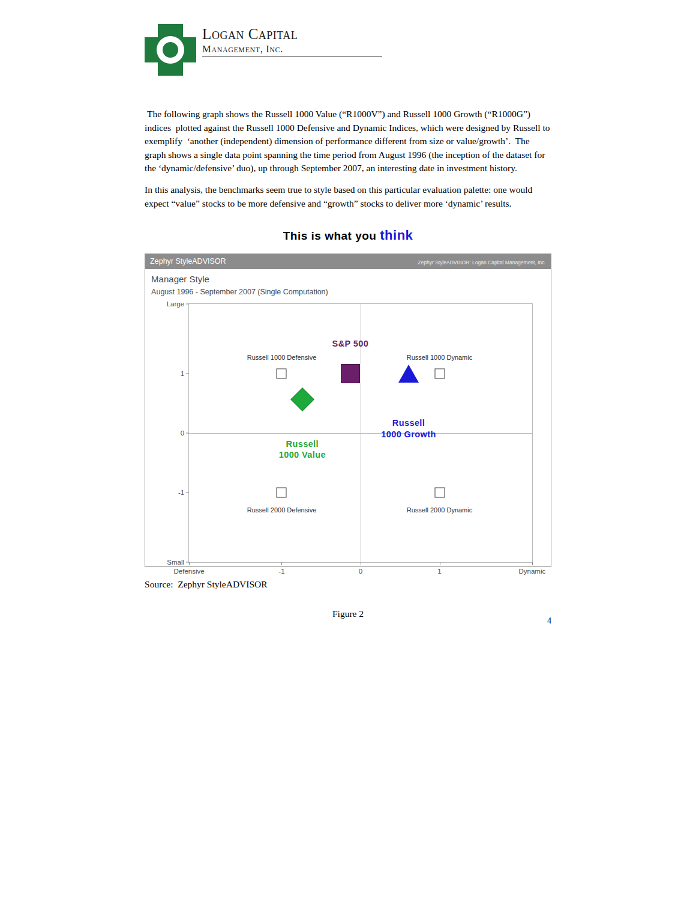Logan Capital
Management, Inc.
The following graph shows the Russell 1000 Value (“R1000V”) and Russell 1000 Growth (“R1000G”) indices plotted against the Russell 1000 Defensive and Dynamic Indices, which were designed by Russell to exemplify ‘another (independent) dimension of performance different from size or value/growth’. The graph shows a single data point spanning the time period from August 1996 (the inception of the dataset for the ‘dynamic/defensive’ duo), up through September 2007, an interesting date in investment history.
In this analysis, the benchmarks seem true to style based on this particular evaluation palette: one would expect “value” stocks to be more defensive and “growth” stocks to deliver more ‘dynamic’ results.
This is what you think
Zephyr StyleADVISOR Zephyr StyleADVISOR: Logan Capital Management, Inc.
Manager Style
August 1996 - September 2007 (Single Computation)
Large
1
0
-1
Small
Defensive
-1
0
1
Dynamic
Russell 1000 Defensive
Russell 1000 Dynamic
Russell 2000 Defensive
Russell 2000 Dynamic
S&P 500
Russell
1000 Growth
Russell
1000 Value
Source: Zephyr StyleADVISOR
Figure 2
4